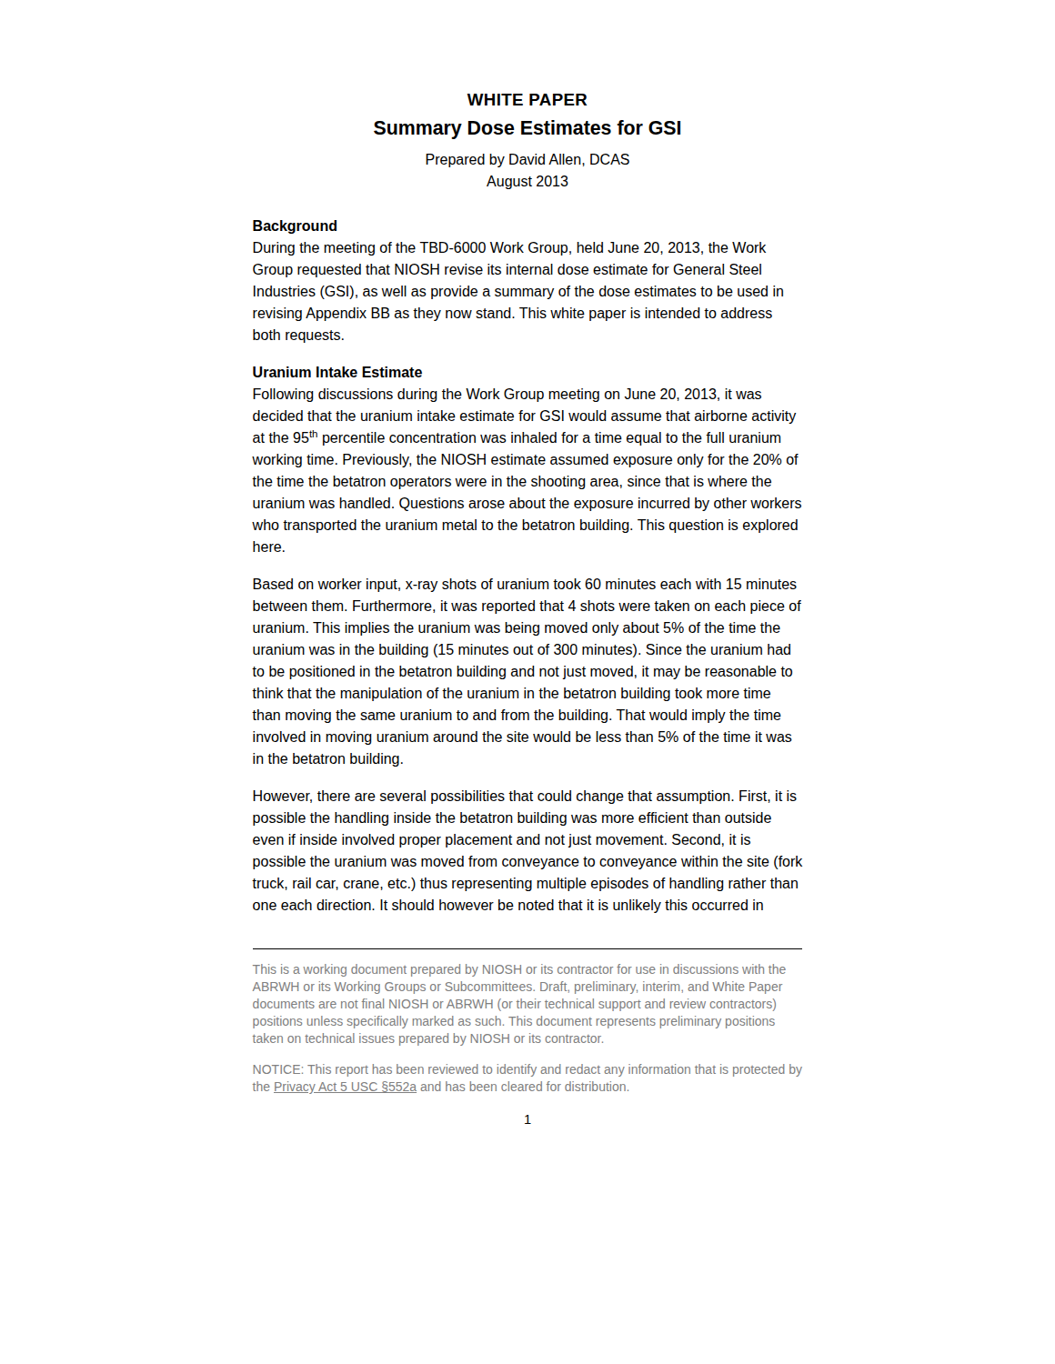WHITE PAPER
Summary Dose Estimates for GSI
Prepared by David Allen, DCAS
August 2013
Background
During the meeting of the TBD-6000 Work Group, held June 20, 2013, the Work Group requested that NIOSH revise its internal dose estimate for General Steel Industries (GSI), as well as provide a summary of the dose estimates to be used in revising Appendix BB as they now stand. This white paper is intended to address both requests.
Uranium Intake Estimate
Following discussions during the Work Group meeting on June 20, 2013, it was decided that the uranium intake estimate for GSI would assume that airborne activity at the 95th percentile concentration was inhaled for a time equal to the full uranium working time. Previously, the NIOSH estimate assumed exposure only for the 20% of the time the betatron operators were in the shooting area, since that is where the uranium was handled. Questions arose about the exposure incurred by other workers who transported the uranium metal to the betatron building. This question is explored here.
Based on worker input, x-ray shots of uranium took 60 minutes each with 15 minutes between them. Furthermore, it was reported that 4 shots were taken on each piece of uranium. This implies the uranium was being moved only about 5% of the time the uranium was in the building (15 minutes out of 300 minutes). Since the uranium had to be positioned in the betatron building and not just moved, it may be reasonable to think that the manipulation of the uranium in the betatron building took more time than moving the same uranium to and from the building. That would imply the time involved in moving uranium around the site would be less than 5% of the time it was in the betatron building.
However, there are several possibilities that could change that assumption. First, it is possible the handling inside the betatron building was more efficient than outside even if inside involved proper placement and not just movement. Second, it is possible the uranium was moved from conveyance to conveyance within the site (fork truck, rail car, crane, etc.) thus representing multiple episodes of handling rather than one each direction. It should however be noted that it is unlikely this occurred in
This is a working document prepared by NIOSH or its contractor for use in discussions with the ABRWH or its Working Groups or Subcommittees. Draft, preliminary, interim, and White Paper documents are not final NIOSH or ABRWH (or their technical support and review contractors) positions unless specifically marked as such. This document represents preliminary positions taken on technical issues prepared by NIOSH or its contractor.
NOTICE: This report has been reviewed to identify and redact any information that is protected by the Privacy Act 5 USC §552a and has been cleared for distribution.
1